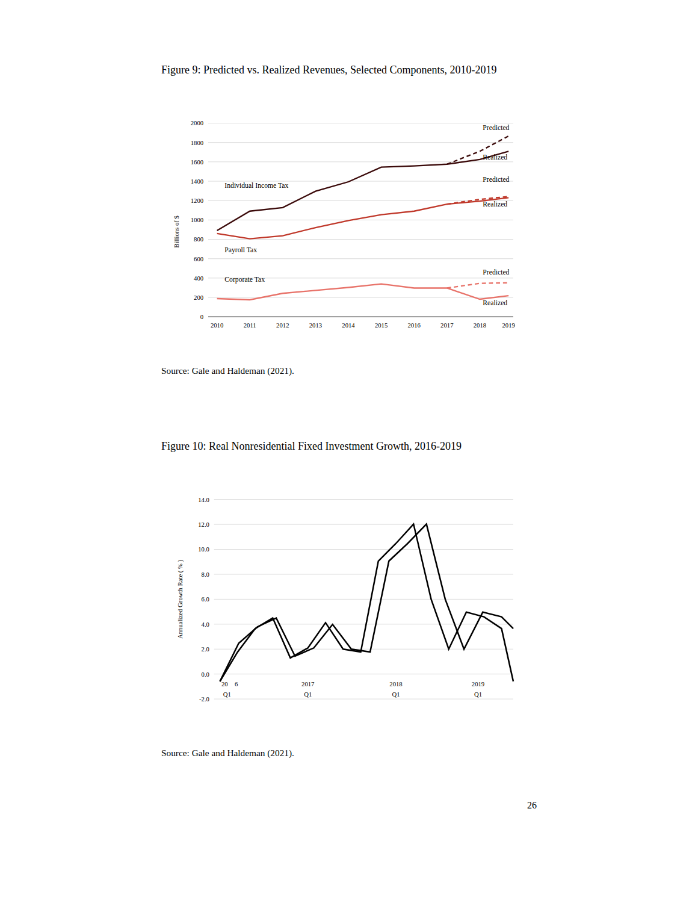Figure 9: Predicted vs. Realized Revenues, Selected Components, 2010-2019
2000 1800 1600 1400 1200 1000 800 600 400 200 0 Billions of $ 2010 2011 2012 2013 2014 2015 2016 2017 2018 2019 Individual Income Tax Payroll Tax Corporate Tax Predicted Realized Predicted Realized Predicted Realized
Source: Gale and Haldeman (2021).
Figure 10: Real Nonresidential Fixed Investment Growth, 2016-2019
14.0 12.0 10.0 8.0 6.0 4.0 2.0 0.0 -2.0 Annualized Growth Rate ( % ) 20 6 Q1 2017 Q1 2018 Q1 2019 Q1
Source: Gale and Haldeman (2021).
26